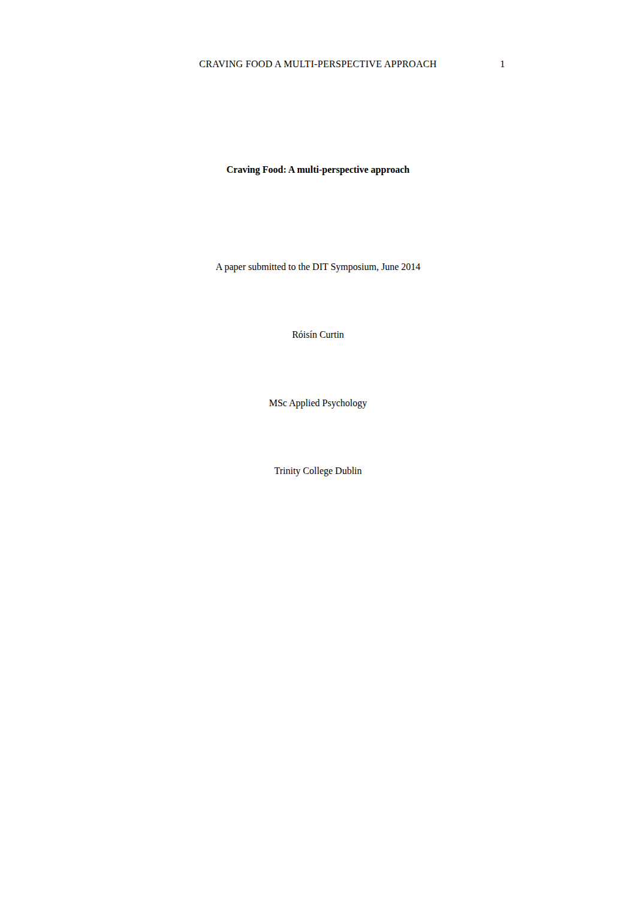Craving Food a Multi-Perspective Approach 1
Craving Food: A multi-perspective approach
A paper submitted to the DIT Symposium, June 2014
Róisín Curtin
MSc Applied Psychology
Trinity College Dublin